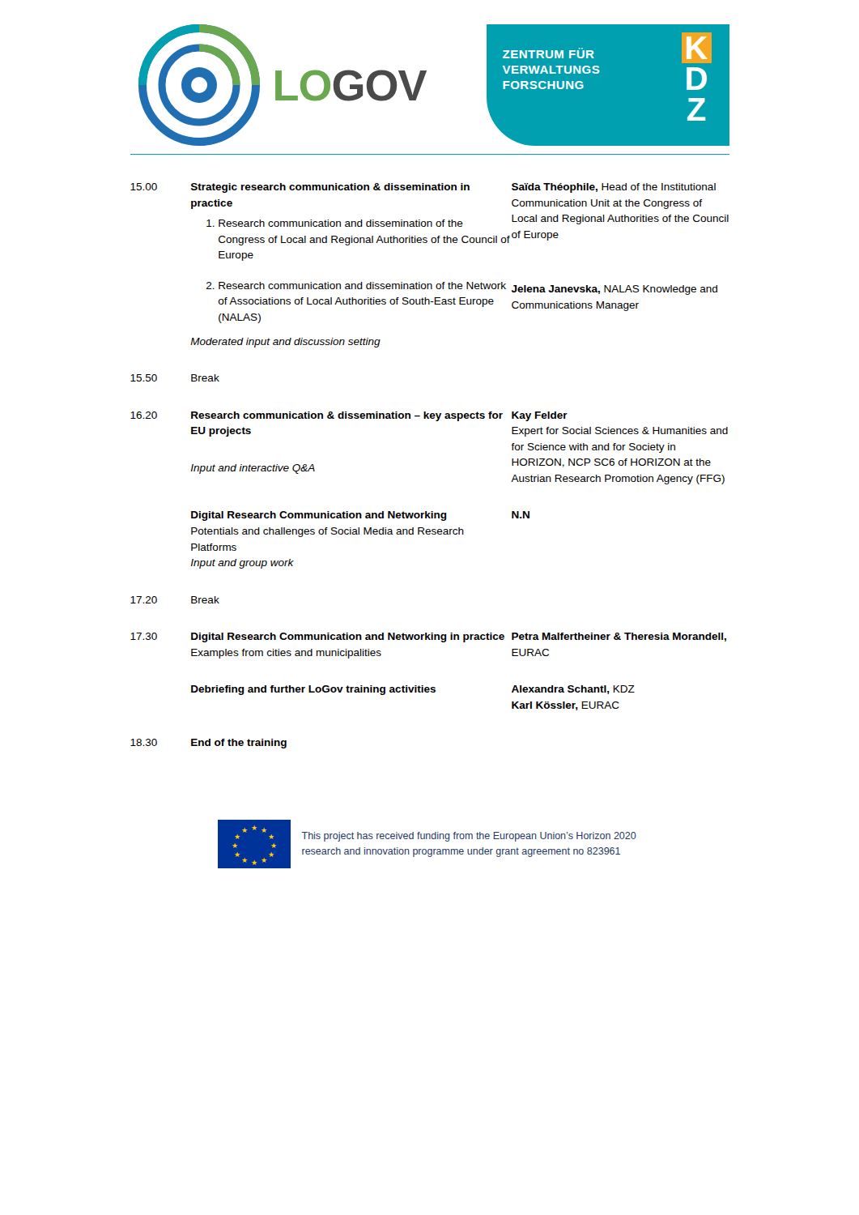LO GOV
ZENTRUM FÜR
VERWALTUNGS
FORSCHUNG
K
D
Z
| 15.00 | Strategic research communication & dissemination in practice Research communication and dissemination of the Congress of Local and Regional Authorities of the Council of Europe Research communication and dissemination of the Network of Associations of Local Authorities of South-East Europe (NALAS) Moderated input and discussion setting | Saïda Théophile, Head of the Institutional Communication Unit at the Congress of Local and Regional Authorities of the Council of Europe Jelena Janevska, NALAS Knowledge and Communications Manager |
| 15.50 | Break | |
| 16.20 | Research communication & dissemination – key aspects for EU projects Input and interactive Q&A | Kay Felder Expert for Social Sciences & Humanities and for Science with and for Society in HORIZON, NCP SC6 of HORIZON at the Austrian Research Promotion Agency (FFG) |
| | Digital Research Communication and Networking Potentials and challenges of Social Media and Research Platforms Input and group work | N.N |
| 17.20 | Break | |
| 17.30 | Digital Research Communication and Networking in practice Examples from cities and municipalities | Petra Malfertheiner & Theresia Morandell, EURAC |
| | Debriefing and further LoGov training activities | Alexandra Schantl, KDZ Karl Kössler, EURAC |
| 18.30 | End of the training | |
★ ★ ★ ★ ★ ★ ★ ★ ★ ★ ★ ★
This project has received funding from the European Union’s Horizon 2020 research and innovation programme under grant agreement no 823961